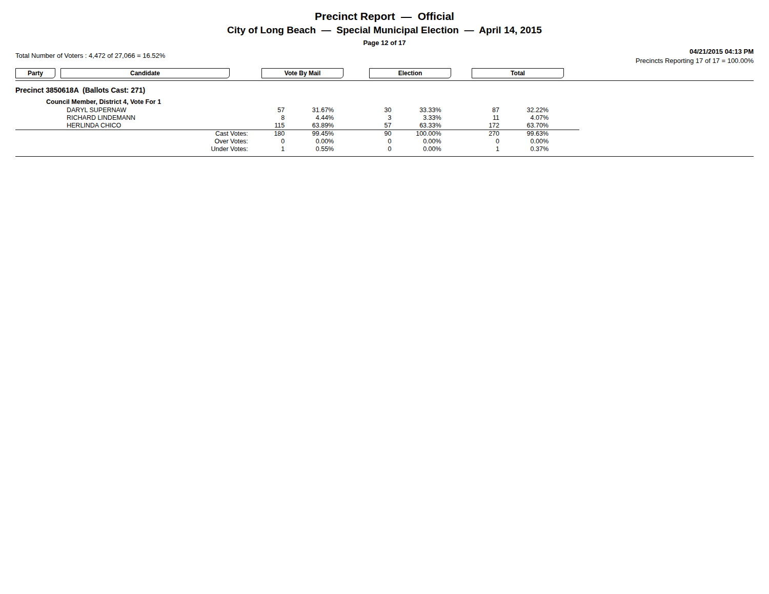Precinct Report — Official
City of Long Beach — Special Municipal Election — April 14, 2015
Page 12 of 17
Total Number of Voters : 4,472 of 27,066 = 16.52%
04/21/2015 04:13 PM
Precincts Reporting 17 of 17 = 100.00%
Party
Candidate
Vote By Mail
Election
Total
Precinct 3850618A (Ballots Cast: 271)
Council Member, District 4, Vote For 1
| DARYL SUPERNAW | 57 | 31.67% | 30 | 33.33% | 87 | 32.22% |
| RICHARD LINDEMANN | 8 | 4.44% | 3 | 3.33% | 11 | 4.07% |
| HERLINDA CHICO | 115 | 63.89% | 57 | 63.33% | 172 | 63.70% |
| Cast Votes: | 180 | 99.45% | 90 | 100.00% | 270 | 99.63% |
| Over Votes: | 0 | 0.00% | 0 | 0.00% | 0 | 0.00% |
| Under Votes: | 1 | 0.55% | 0 | 0.00% | 1 | 0.37% |